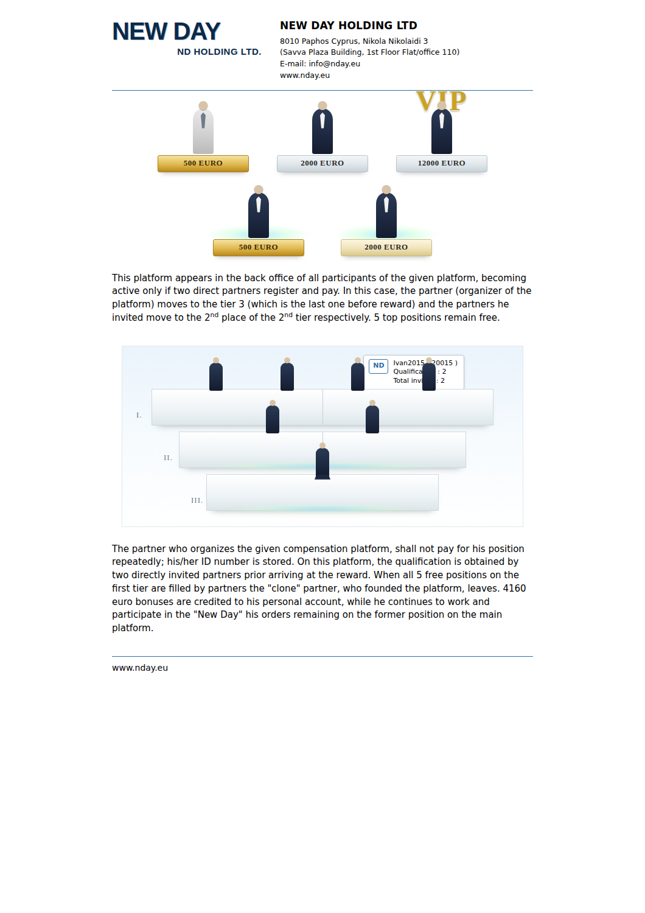NEW DAY
ND HOLDING LTD.
NEW DAY HOLDING LTD
8010 Paphos Cyprus, Nikola Nikolaidi 3
(Savva Plaza Building, 1st Floor Flat/office 110)
E-mail: info@nday.eu
www.nday.eu
500 EURO
2000 EURO
VIP
12000 EURO
500 EURO
2000 EURO
This platform appears in the back office of all participants of the given platform, becoming active only if two direct partners register and pay. In this case, the partner (organizer of the platform) moves to the tier 3 (which is the last one before reward) and the partners he invited move to the 2nd place of the 2nd tier respectively. 5 top positions remain free.
ND
Ivan2015 ( 20015 )
Qualification : 2
Total invited : 2
I.
II.
III.
The partner who organizes the given compensation platform, shall not pay for his position repeatedly; his/her ID number is stored. On this platform, the qualification is obtained by two directly invited partners prior arriving at the reward. When all 5 free positions on the first tier are filled by partners the "clone" partner, who founded the platform, leaves. 4160 euro bonuses are credited to his personal account, while he continues to work and participate in the "New Day" his orders remaining on the former position on the main platform.
www.nday.eu